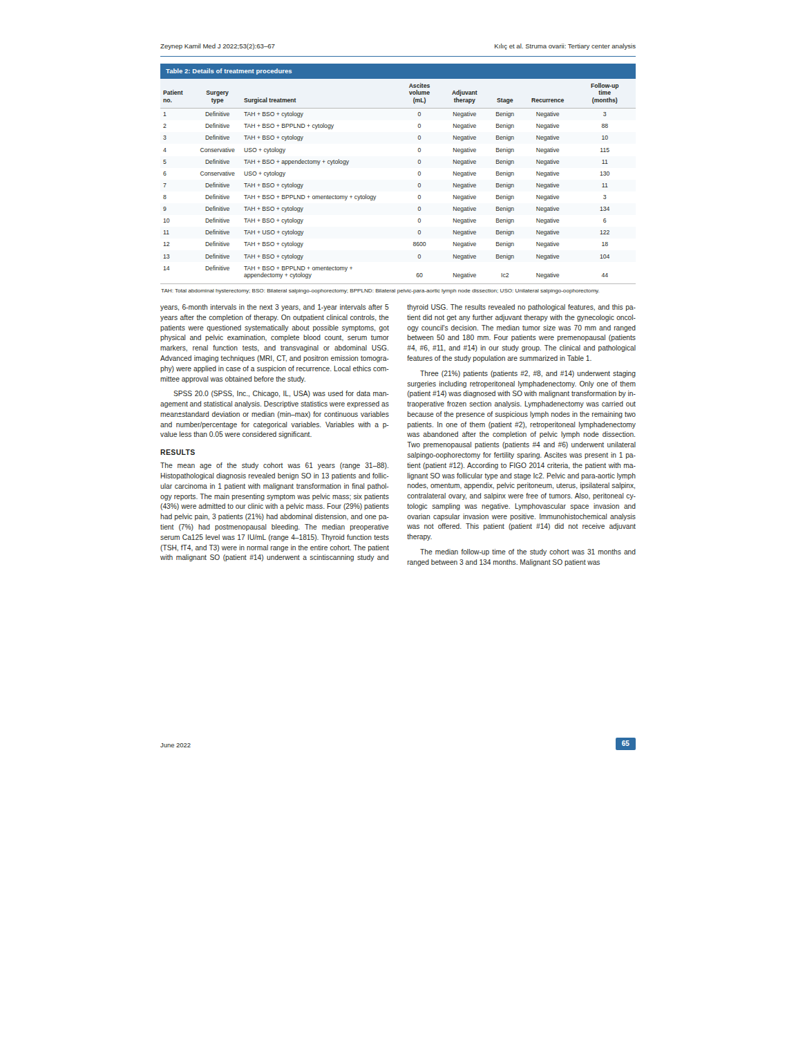Zeynep Kamil Med J 2022;53(2):63–67
Kılıç et al. Struma ovarii: Tertiary center analysis
Table 2: Details of treatment procedures
| Patient no. | Surgery type | Surgical treatment | Ascites volume (mL) | Adjuvant therapy | Stage | Recurrence | Follow-up time (months) |
| --- | --- | --- | --- | --- | --- | --- | --- |
| 1 | Definitive | TAH + BSO + cytology | 0 | Negative | Benign | Negative | 3 |
| 2 | Definitive | TAH + BSO + BPPLND + cytology | 0 | Negative | Benign | Negative | 88 |
| 3 | Definitive | TAH + BSO + cytology | 0 | Negative | Benign | Negative | 10 |
| 4 | Conservative | USO + cytology | 0 | Negative | Benign | Negative | 115 |
| 5 | Definitive | TAH + BSO + appendectomy + cytology | 0 | Negative | Benign | Negative | 11 |
| 6 | Conservative | USO + cytology | 0 | Negative | Benign | Negative | 130 |
| 7 | Definitive | TAH + BSO + cytology | 0 | Negative | Benign | Negative | 11 |
| 8 | Definitive | TAH + BSO + BPPLND + omentectomy + cytology | 0 | Negative | Benign | Negative | 3 |
| 9 | Definitive | TAH + BSO + cytology | 0 | Negative | Benign | Negative | 134 |
| 10 | Definitive | TAH + BSO + cytology | 0 | Negative | Benign | Negative | 6 |
| 11 | Definitive | TAH + USO + cytology | 0 | Negative | Benign | Negative | 122 |
| 12 | Definitive | TAH + BSO + cytology | 8600 | Negative | Benign | Negative | 18 |
| 13 | Definitive | TAH + BSO + cytology | 0 | Negative | Benign | Negative | 104 |
| 14 | Definitive | TAH + BSO + BPPLND + omentectomy + appendectomy + cytology | 60 | Negative | Ic2 | Negative | 44 |
| TAH: Total abdominal hysterectomy; BSO: Bilateral salpingo-oophorectomy; BPPLND: Bilateral pelvic-para-aortic lymph node dissection; USO: Unilateral salpingo-oophorectomy. |
years, 6-month intervals in the next 3 years, and 1-year intervals after 5 years after the completion of therapy. On outpatient clinical controls, the patients were questioned systematically about possible symptoms, got physical and pelvic examination, complete blood count, serum tumor markers, renal function tests, and transvaginal or abdominal USG. Advanced imaging techniques (MRI, CT, and positron emission tomography) were applied in case of a suspicion of recurrence. Local ethics committee approval was obtained before the study.
SPSS 20.0 (SPSS, Inc., Chicago, IL, USA) was used for data management and statistical analysis. Descriptive statistics were expressed as mean±standard deviation or median (min–max) for continuous variables and number/percentage for categorical variables. Variables with a p-value less than 0.05 were considered significant.
RESULTS
The mean age of the study cohort was 61 years (range 31–88). Histopathological diagnosis revealed benign SO in 13 patients and follicular carcinoma in 1 patient with malignant transformation in final pathology reports. The main presenting symptom was pelvic mass; six patients (43%) were admitted to our clinic with a pelvic mass. Four (29%) patients had pelvic pain, 3 patients (21%) had abdominal distension, and one patient (7%) had postmenopausal bleeding. The median preoperative serum Ca125 level was 17 IU/mL (range 4–1815). Thyroid function tests (TSH, fT4, and T3) were in normal range in the entire cohort. The patient with malignant SO (patient #14) underwent a scintiscanning study and thyroid USG. The results revealed no pathological features, and this patient did not get any further adjuvant therapy with the gynecologic oncology council's decision. The median tumor size was 70 mm and ranged between 50 and 180 mm. Four patients were premenopausal (patients #4, #6, #11, and #14) in our study group. The clinical and pathological features of the study population are summarized in Table 1.
Three (21%) patients (patients #2, #8, and #14) underwent staging surgeries including retroperitoneal lymphadenectomy. Only one of them (patient #14) was diagnosed with SO with malignant transformation by intraoperative frozen section analysis. Lymphadenectomy was carried out because of the presence of suspicious lymph nodes in the remaining two patients. In one of them (patient #2), retroperitoneal lymphadenectomy was abandoned after the completion of pelvic lymph node dissection. Two premenopausal patients (patients #4 and #6) underwent unilateral salpingo-oophorectomy for fertility sparing. Ascites was present in 1 patient (patient #12). According to FIGO 2014 criteria, the patient with malignant SO was follicular type and stage Ic2. Pelvic and para-aortic lymph nodes, omentum, appendix, pelvic peritoneum, uterus, ipsilateral salpinx, contralateral ovary, and salpinx were free of tumors. Also, peritoneal cytologic sampling was negative. Lymphovascular space invasion and ovarian capsular invasion were positive. Immunohistochemical analysis was not offered. This patient (patient #14) did not receive adjuvant therapy.
The median follow-up time of the study cohort was 31 months and ranged between 3 and 134 months. Malignant SO patient was
June 2022
65